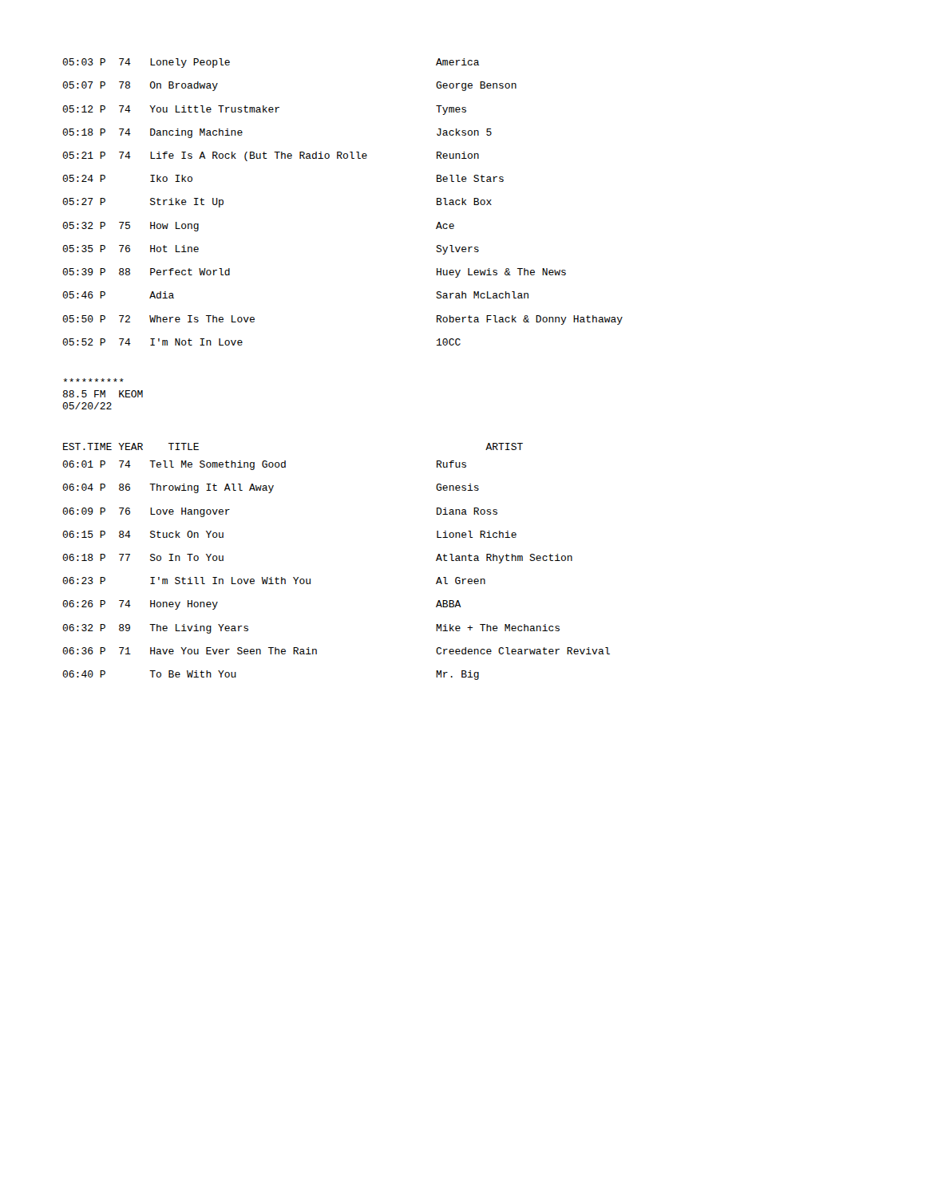| 05:03 P | 74 | Lonely People | America |
| 05:07 P | 78 | On Broadway | George Benson |
| 05:12 P | 74 | You Little Trustmaker | Tymes |
| 05:18 P | 74 | Dancing Machine | Jackson 5 |
| 05:21 P | 74 | Life Is A Rock (But The Radio Rolle | Reunion |
| 05:24 P | | Iko Iko | Belle Stars |
| 05:27 P | | Strike It Up | Black Box |
| 05:32 P | 75 | How Long | Ace |
| 05:35 P | 76 | Hot Line | Sylvers |
| 05:39 P | 88 | Perfect World | Huey Lewis & The News |
| 05:46 P | | Adia | Sarah McLachlan |
| 05:50 P | 72 | Where Is The Love | Roberta Flack & Donny Hathaway |
| 05:52 P | 74 | I'm Not In Love | 10CC |
**********
88.5 FM KEOM
05/20/22
| EST.TIME | YEAR | TITLE | ARTIST |
| 06:01 P | 74 | Tell Me Something Good | Rufus |
| 06:04 P | 86 | Throwing It All Away | Genesis |
| 06:09 P | 76 | Love Hangover | Diana Ross |
| 06:15 P | 84 | Stuck On You | Lionel Richie |
| 06:18 P | 77 | So In To You | Atlanta Rhythm Section |
| 06:23 P | | I'm Still In Love With You | Al Green |
| 06:26 P | 74 | Honey Honey | ABBA |
| 06:32 P | 89 | The Living Years | Mike + The Mechanics |
| 06:36 P | 71 | Have You Ever Seen The Rain | Creedence Clearwater Revival |
| 06:40 P | | To Be With You | Mr. Big |